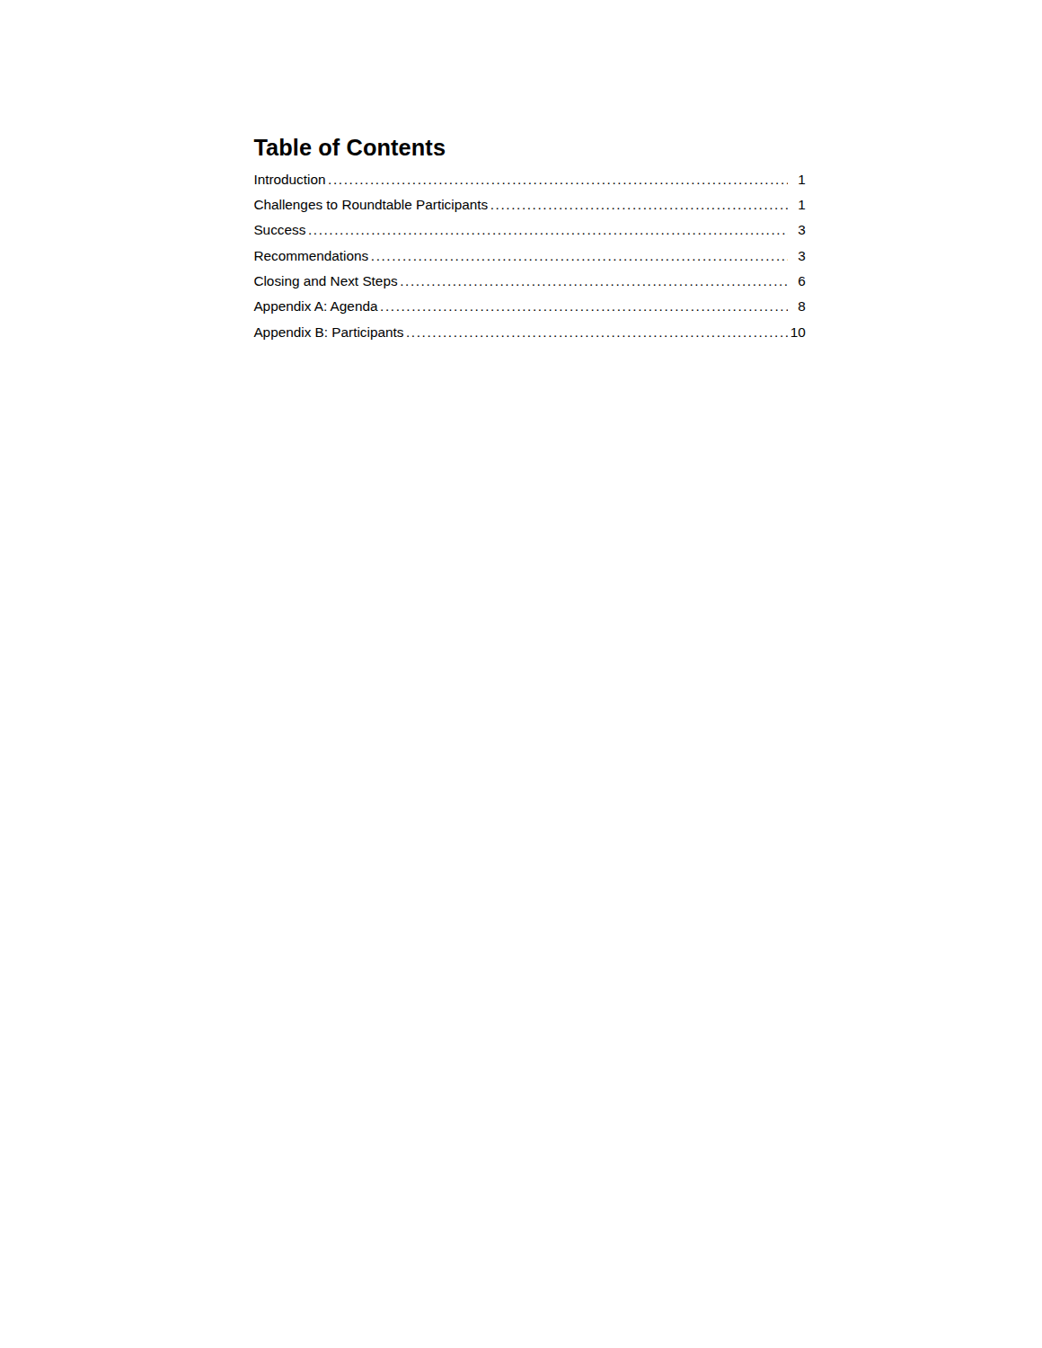Table of Contents
Introduction ........................................................................................................................................... 1
Challenges to Roundtable Participants ..................................................................................................... 1
Success .................................................................................................................................................. 3
Recommendations ................................................................................................................................. 3
Closing and Next Steps ......................................................................................................................... 6
Appendix A: Agenda .............................................................................................................................. 8
Appendix B: Participants ....................................................................................................................... 10